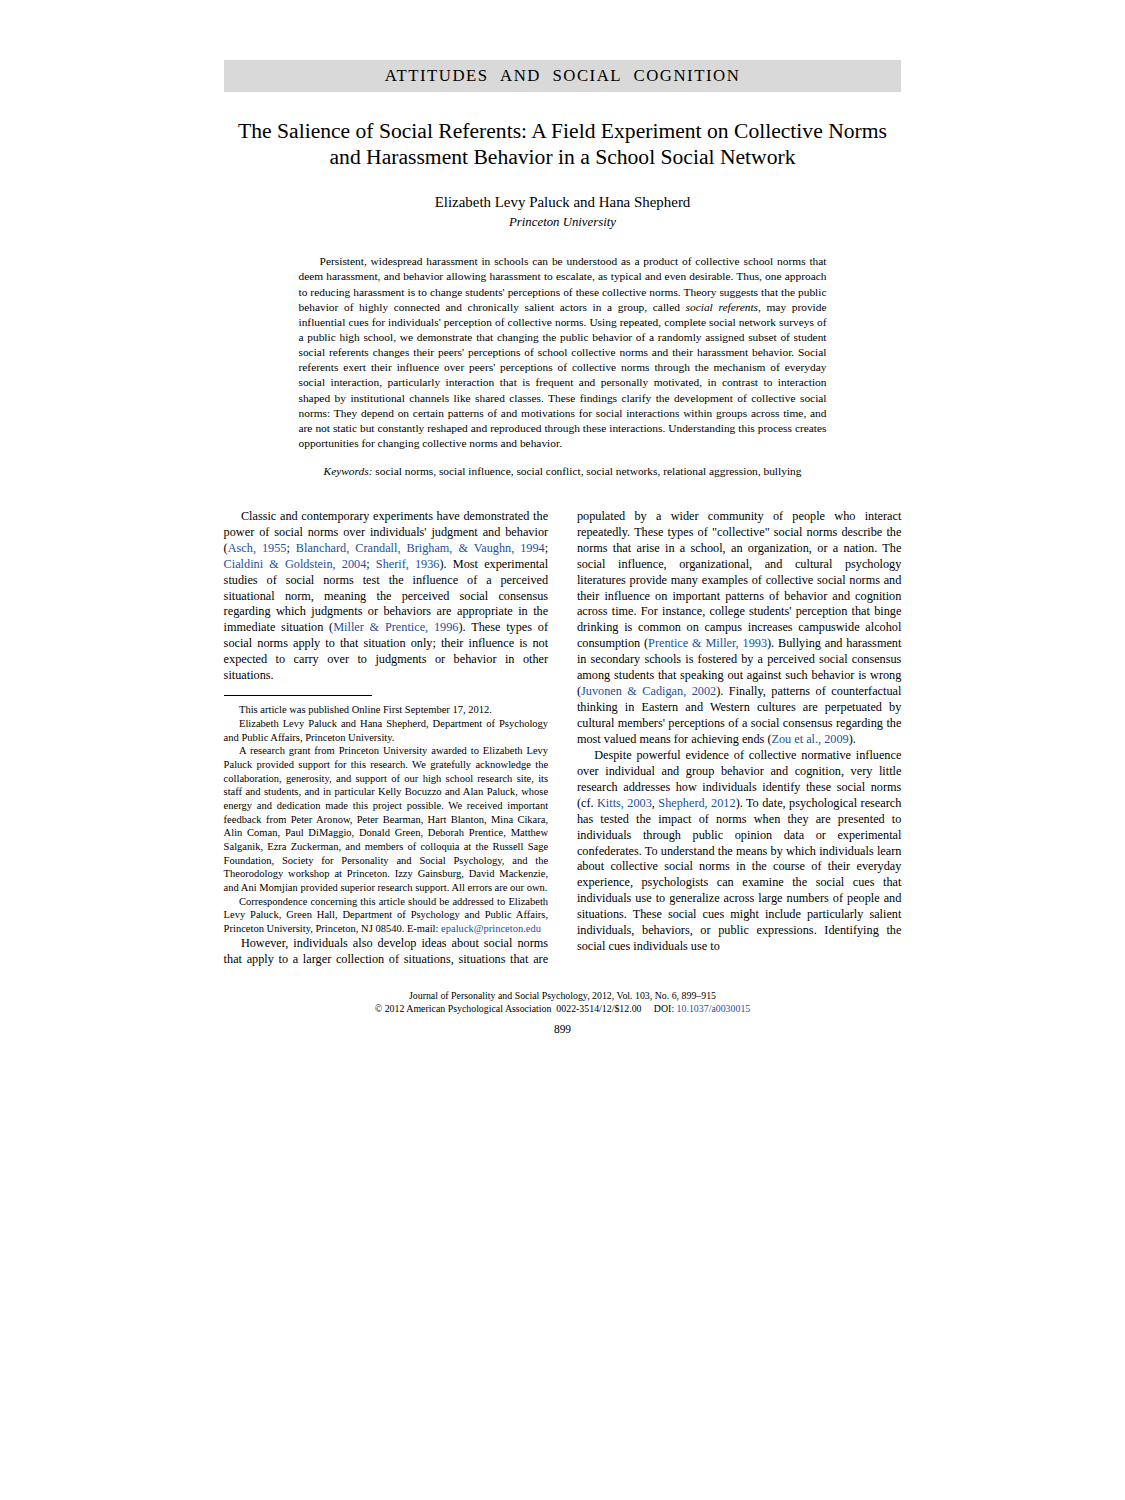ATTITUDES AND SOCIAL COGNITION
The Salience of Social Referents: A Field Experiment on Collective Norms
and Harassment Behavior in a School Social Network
Elizabeth Levy Paluck and Hana Shepherd
Princeton University
Persistent, widespread harassment in schools can be understood as a product of collective school norms that deem harassment, and behavior allowing harassment to escalate, as typical and even desirable. Thus, one approach to reducing harassment is to change students' perceptions of these collective norms. Theory suggests that the public behavior of highly connected and chronically salient actors in a group, called social referents, may provide influential cues for individuals' perception of collective norms. Using repeated, complete social network surveys of a public high school, we demonstrate that changing the public behavior of a randomly assigned subset of student social referents changes their peers' perceptions of school collective norms and their harassment behavior. Social referents exert their influence over peers' perceptions of collective norms through the mechanism of everyday social interaction, particularly interaction that is frequent and personally motivated, in contrast to interaction shaped by institutional channels like shared classes. These findings clarify the development of collective social norms: They depend on certain patterns of and motivations for social interactions within groups across time, and are not static but constantly reshaped and reproduced through these interactions. Understanding this process creates opportunities for changing collective norms and behavior.
Keywords: social norms, social influence, social conflict, social networks, relational aggression, bullying
Classic and contemporary experiments have demonstrated the power of social norms over individuals' judgment and behavior (Asch, 1955; Blanchard, Crandall, Brigham, & Vaughn, 1994; Cialdini & Goldstein, 2004; Sherif, 1936). Most experimental studies of social norms test the influence of a perceived situational norm, meaning the perceived social consensus regarding which judgments or behaviors are appropriate in the immediate situation (Miller & Prentice, 1996). These types of social norms apply to that situation only; their influence is not expected to carry over to judgments or behavior in other situations.
This article was published Online First September 17, 2012.
Elizabeth Levy Paluck and Hana Shepherd, Department of Psychology and Public Affairs, Princeton University.
A research grant from Princeton University awarded to Elizabeth Levy Paluck provided support for this research. We gratefully acknowledge the collaboration, generosity, and support of our high school research site, its staff and students, and in particular Kelly Bocuzzo and Alan Paluck, whose energy and dedication made this project possible. We received important feedback from Peter Aronow, Peter Bearman, Hart Blanton, Mina Cikara, Alin Coman, Paul DiMaggio, Donald Green, Deborah Prentice, Matthew Salganik, Ezra Zuckerman, and members of colloquia at the Russell Sage Foundation, Society for Personality and Social Psychology, and the Theorodology workshop at Princeton. Izzy Gainsburg, David Mackenzie, and Ani Momjian provided superior research support. All errors are our own.
Correspondence concerning this article should be addressed to Elizabeth Levy Paluck, Green Hall, Department of Psychology and Public Affairs, Princeton University, Princeton, NJ 08540. E-mail: epaluck@princeton.edu
However, individuals also develop ideas about social norms that apply to a larger collection of situations, situations that are populated by a wider community of people who interact repeatedly. These types of "collective" social norms describe the norms that arise in a school, an organization, or a nation. The social influence, organizational, and cultural psychology literatures provide many examples of collective social norms and their influence on important patterns of behavior and cognition across time. For instance, college students' perception that binge drinking is common on campus increases campuswide alcohol consumption (Prentice & Miller, 1993). Bullying and harassment in secondary schools is fostered by a perceived social consensus among students that speaking out against such behavior is wrong (Juvonen & Cadigan, 2002). Finally, patterns of counterfactual thinking in Eastern and Western cultures are perpetuated by cultural members' perceptions of a social consensus regarding the most valued means for achieving ends (Zou et al., 2009).
Despite powerful evidence of collective normative influence over individual and group behavior and cognition, very little research addresses how individuals identify these social norms (cf. Kitts, 2003, Shepherd, 2012). To date, psychological research has tested the impact of norms when they are presented to individuals through public opinion data or experimental confederates. To understand the means by which individuals learn about collective social norms in the course of their everyday experience, psychologists can examine the social cues that individuals use to generalize across large numbers of people and situations. These social cues might include particularly salient individuals, behaviors, or public expressions. Identifying the social cues individuals use to
Journal of Personality and Social Psychology, 2012, Vol. 103, No. 6, 899–915
© 2012 American Psychological Association 0022-3514/12/$12.00 DOI: 10.1037/a0030015
899